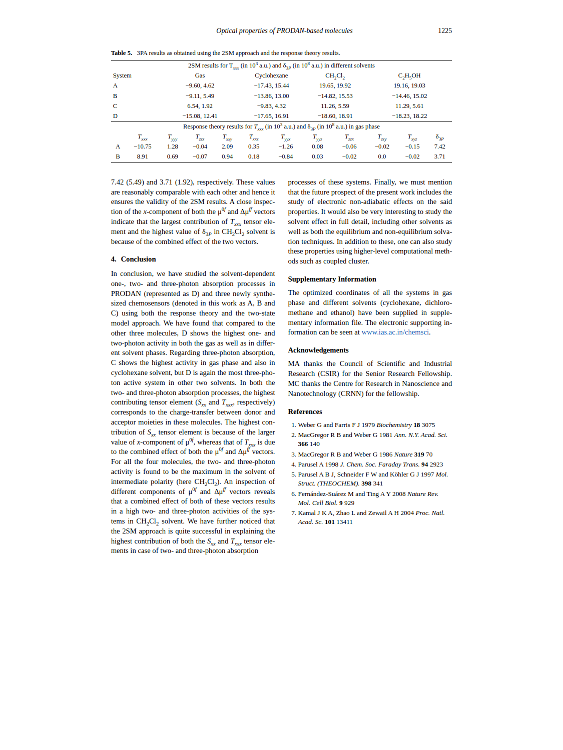Optical properties of PRODAN-based molecules 1225
Table 5. 3PA results as obtained using the 2SM approach and the response theory results.
| 2SM results for T xxx (in 10 3 a.u.) and δ 3 P (in 10 8 a.u.) in different solvents |
| System | Gas | Cyclohexane | CH 2 Cl 2 | C 2 H 5 OH |
| A | −9.60, 4.62 | −17.43, 15.44 | 19.65, 19.92 | 19.16, 19.03 |
| B | −9.11, 5.49 | −13.86, 13.00 | −14.82, 15.53 | −14.46, 15.02 |
| C | 6.54, 1.92 | −9.83, 4.32 | 11.26, 5.59 | 11.29, 5.61 |
| D | −15.08, 12.41 | −17.65, 16.91 | −18.60, 18.91 | −18.23, 18.22 |
| Response theory results for T xxx (in 10 3 a.u.) and δ 3 P (in 10 8 a.u.) in gas phase |
| | T xxx | T yyy | T zzz | T xxy | T xxz | T yyx | T yyz | T zzx | T zzy | T xyz | δ 3 P |
| A | −10.75 | 1.28 | −0.04 | 2.09 | 0.35 | −1.26 | 0.08 | −0.06 | −0.02 | −0.15 | 7.42 |
| B | 8.91 | 0.69 | −0.07 | 0.94 | 0.18 | −0.84 | 0.03 | −0.02 | 0.0 | −0.02 | 3.71 |
7.42 (5.49) and 3.71 (1.92), respectively. These values are reasonably comparable with each other and hence it ensures the validity of the 2SM results. A close inspection of the x-component of both the μ0f and Δμff vectors indicate that the largest contribution of Txxx tensor element and the highest value of δ3P in CH2Cl2 solvent is because of the combined effect of the two vectors.
4. Conclusion
In conclusion, we have studied the solvent-dependent one-, two- and three-photon absorption processes in PRODAN (represented as D) and three newly synthesized chemosensors (denoted in this work as A, B and C) using both the response theory and the two-state model approach. We have found that compared to the other three molecules, D shows the highest one- and two-photon activity in both the gas as well as in different solvent phases. Regarding three-photon absorption, C shows the highest activity in gas phase and also in cyclohexane solvent, but D is again the most three-photon active system in other two solvents. In both the two- and three-photon absorption processes, the highest contributing tensor element (Sxx and Txxx, respectively) corresponds to the charge-transfer between donor and acceptor moieties in these molecules. The highest contribution of Sxx tensor element is because of the larger value of x-component of μ0f, whereas that of Txxx is due to the combined effect of both the μ0f and Δμff vectors. For all the four molecules, the two- and three-photon activity is found to be the maximum in the solvent of intermediate polarity (here CH2Cl2). An inspection of different components of μ0f and Δμff vectors reveals that a combined effect of both of these vectors results in a high two- and three-photon activities of the systems in CH2Cl2 solvent. We have further noticed that the 2SM approach is quite successful in explaining the highest contribution of both the Sxx and Txxx tensor elements in case of two- and three-photon absorption
processes of these systems. Finally, we must mention that the future prospect of the present work includes the study of electronic non-adiabatic effects on the said properties. It would also be very interesting to study the solvent effect in full detail, including other solvents as well as both the equilibrium and non-equilibrium solvation techniques. In addition to these, one can also study these properties using higher-level computational methods such as coupled cluster.
Supplementary Information
The optimized coordinates of all the systems in gas phase and different solvents (cyclohexane, dichloromethane and ethanol) have been supplied in supplementary information file. The electronic supporting information can be seen at www.ias.ac.in/chemsci.
Acknowledgements
MA thanks the Council of Scientific and Industrial Research (CSIR) for the Senior Research Fellowship. MC thanks the Centre for Research in Nanoscience and Nanotechnology (CRNN) for the fellowship.
References
Weber G and Farris F J 1979 Biochemistry 18 3075
MacGregor R B and Weber G 1981 Ann. N.Y. Acad. Sci. 366 140
MacGregor R B and Weber G 1986 Nature 319 70
Parusel A 1998 J. Chem. Soc. Faraday Trans. 94 2923
Parusel A B J, Schneider F W and Köhler G J 1997 Mol. Struct. (THEOCHEM). 398 341
Fernández-Suárez M and Ting A Y 2008 Nature Rev. Mol. Cell Biol. 9 929
Kamal J K A, Zhao L and Zewail A H 2004 Proc. Natl. Acad. Sc. 101 13411